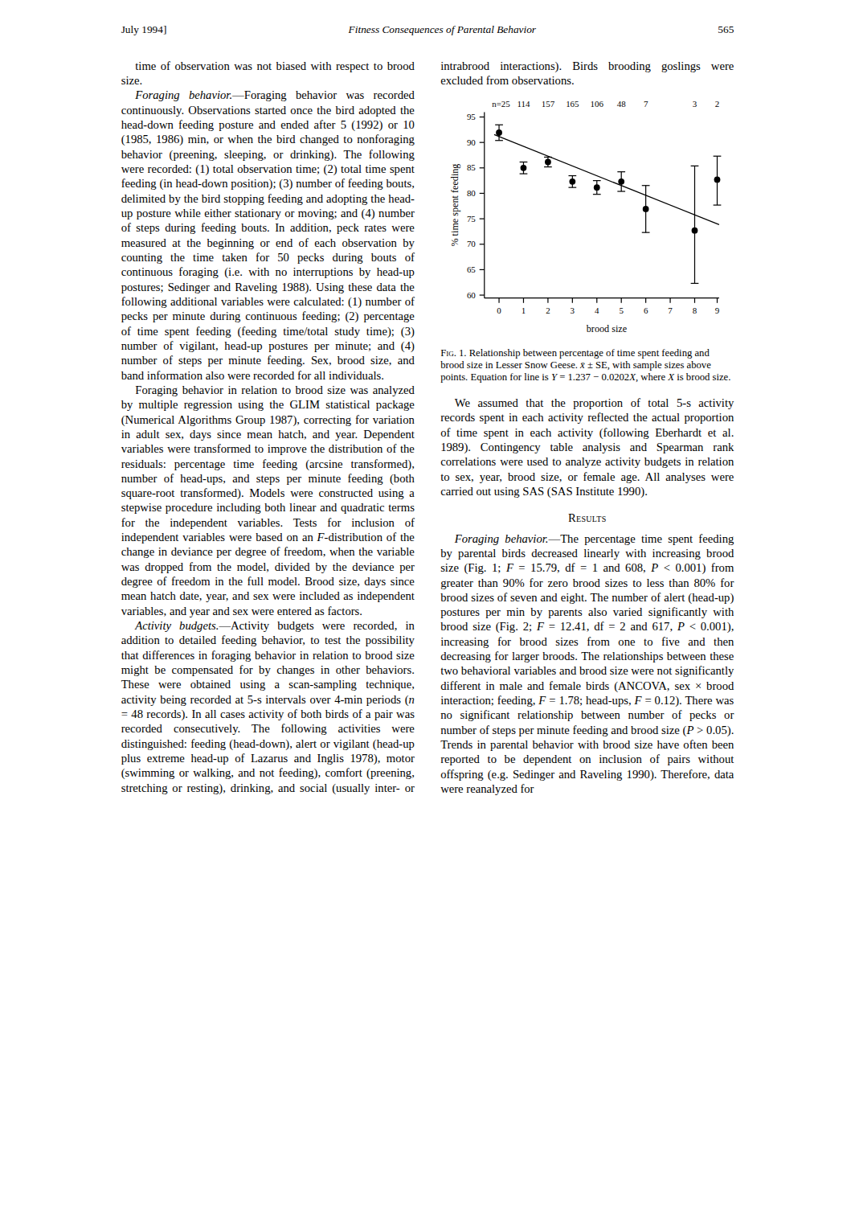July 1994] Fitness Consequences of Parental Behavior 565
time of observation was not biased with respect to brood size.
Foraging behavior.—Foraging behavior was recorded continuously. Observations started once the bird adopted the head-down feeding posture and ended after 5 (1992) or 10 (1985, 1986) min, or when the bird changed to nonforaging behavior (preening, sleeping, or drinking). The following were recorded: (1) total observation time; (2) total time spent feeding (in head-down position); (3) number of feeding bouts, delimited by the bird stopping feeding and adopting the head-up posture while either stationary or moving; and (4) number of steps during feeding bouts. In addition, peck rates were measured at the beginning or end of each observation by counting the time taken for 50 pecks during bouts of continuous foraging (i.e. with no interruptions by head-up postures; Sedinger and Raveling 1988). Using these data the following additional variables were calculated: (1) number of pecks per minute during continuous feeding; (2) percentage of time spent feeding (feeding time/total study time); (3) number of vigilant, head-up postures per minute; and (4) number of steps per minute feeding. Sex, brood size, and band information also were recorded for all individuals.
Foraging behavior in relation to brood size was analyzed by multiple regression using the GLIM statistical package (Numerical Algorithms Group 1987), correcting for variation in adult sex, days since mean hatch, and year. Dependent variables were transformed to improve the distribution of the residuals: percentage time feeding (arcsine transformed), number of head-ups, and steps per minute feeding (both square-root transformed). Models were constructed using a stepwise procedure including both linear and quadratic terms for the independent variables. Tests for inclusion of independent variables were based on an F-distribution of the change in deviance per degree of freedom, when the variable was dropped from the model, divided by the deviance per degree of freedom in the full model. Brood size, days since mean hatch date, year, and sex were included as independent variables, and year and sex were entered as factors.
Activity budgets.—Activity budgets were recorded, in addition to detailed feeding behavior, to test the possibility that differences in foraging behavior in relation to brood size might be compensated for by changes in other behaviors. These were obtained using a scan-sampling technique, activity being recorded at 5-s intervals over 4-min periods (n = 48 records). In all cases activity of both birds of a pair was recorded consecutively. The following activities were distinguished: feeding (head-down), alert or vigilant (head-up plus extreme head-up of Lazarus and Inglis 1978), motor (swimming or walking, and not feeding), comfort (preening, stretching or resting), drinking, and social (usually inter- or intrabrood interactions). Birds brooding goslings were excluded from observations.
95 90 85 80 75 70 65 60 0 1 2 3 4 5 6 7 8 9 n=25 114 157 165 106 48 7 3 2 brood size % time spent feeding
Fig. 1. Relationship between percentage of time spent feeding and brood size in Lesser Snow Geese. x̄ ± SE, with sample sizes above points. Equation for line is Y = 1.237 − 0.0202X, where X is brood size.
We assumed that the proportion of total 5-s activity records spent in each activity reflected the actual proportion of time spent in each activity (following Eberhardt et al. 1989). Contingency table analysis and Spearman rank correlations were used to analyze activity budgets in relation to sex, year, brood size, or female age. All analyses were carried out using SAS (SAS Institute 1990).
Results
Foraging behavior.—The percentage time spent feeding by parental birds decreased linearly with increasing brood size (Fig. 1; F = 15.79, df = 1 and 608, P < 0.001) from greater than 90% for zero brood sizes to less than 80% for brood sizes of seven and eight. The number of alert (head-up) postures per min by parents also varied significantly with brood size (Fig. 2; F = 12.41, df = 2 and 617, P < 0.001), increasing for brood sizes from one to five and then decreasing for larger broods. The relationships between these two behavioral variables and brood size were not significantly different in male and female birds (ANCOVA, sex × brood interaction; feeding, F = 1.78; head-ups, F = 0.12). There was no significant relationship between number of pecks or number of steps per minute feeding and brood size (P > 0.05). Trends in parental behavior with brood size have often been reported to be dependent on inclusion of pairs without offspring (e.g. Sedinger and Raveling 1990). Therefore, data were reanalyzed for